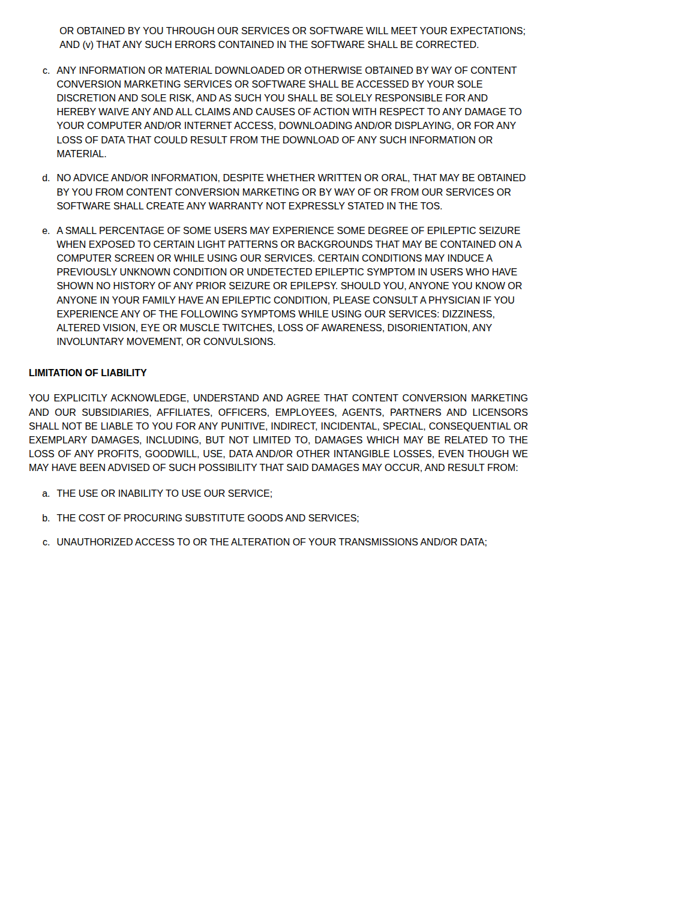OR OBTAINED BY YOU THROUGH OUR SERVICES OR SOFTWARE WILL MEET YOUR EXPECTATIONS; AND (v) THAT ANY SUCH ERRORS CONTAINED IN THE SOFTWARE SHALL BE CORRECTED.
ANY INFORMATION OR MATERIAL DOWNLOADED OR OTHERWISE OBTAINED BY WAY OF CONTENT CONVERSION MARKETING SERVICES OR SOFTWARE SHALL BE ACCESSED BY YOUR SOLE DISCRETION AND SOLE RISK, AND AS SUCH YOU SHALL BE SOLELY RESPONSIBLE FOR AND HEREBY WAIVE ANY AND ALL CLAIMS AND CAUSES OF ACTION WITH RESPECT TO ANY DAMAGE TO YOUR COMPUTER AND/OR INTERNET ACCESS, DOWNLOADING AND/OR DISPLAYING, OR FOR ANY LOSS OF DATA THAT COULD RESULT FROM THE DOWNLOAD OF ANY SUCH INFORMATION OR MATERIAL.
NO ADVICE AND/OR INFORMATION, DESPITE WHETHER WRITTEN OR ORAL, THAT MAY BE OBTAINED BY YOU FROM CONTENT CONVERSION MARKETING OR BY WAY OF OR FROM OUR SERVICES OR SOFTWARE SHALL CREATE ANY WARRANTY NOT EXPRESSLY STATED IN THE TOS.
A SMALL PERCENTAGE OF SOME USERS MAY EXPERIENCE SOME DEGREE OF EPILEPTIC SEIZURE WHEN EXPOSED TO CERTAIN LIGHT PATTERNS OR BACKGROUNDS THAT MAY BE CONTAINED ON A COMPUTER SCREEN OR WHILE USING OUR SERVICES. CERTAIN CONDITIONS MAY INDUCE A PREVIOUSLY UNKNOWN CONDITION OR UNDETECTED EPILEPTIC SYMPTOM IN USERS WHO HAVE SHOWN NO HISTORY OF ANY PRIOR SEIZURE OR EPILEPSY. SHOULD YOU, ANYONE YOU KNOW OR ANYONE IN YOUR FAMILY HAVE AN EPILEPTIC CONDITION, PLEASE CONSULT A PHYSICIAN IF YOU EXPERIENCE ANY OF THE FOLLOWING SYMPTOMS WHILE USING OUR SERVICES: DIZZINESS, ALTERED VISION, EYE OR MUSCLE TWITCHES, LOSS OF AWARENESS, DISORIENTATION, ANY INVOLUNTARY MOVEMENT, OR CONVULSIONS.
LIMITATION OF LIABILITY
YOU EXPLICITLY ACKNOWLEDGE, UNDERSTAND AND AGREE THAT CONTENT CONVERSION MARKETING AND OUR SUBSIDIARIES, AFFILIATES, OFFICERS, EMPLOYEES, AGENTS, PARTNERS AND LICENSORS SHALL NOT BE LIABLE TO YOU FOR ANY PUNITIVE, INDIRECT, INCIDENTAL, SPECIAL, CONSEQUENTIAL OR EXEMPLARY DAMAGES, INCLUDING, BUT NOT LIMITED TO, DAMAGES WHICH MAY BE RELATED TO THE LOSS OF ANY PROFITS, GOODWILL, USE, DATA AND/OR OTHER INTANGIBLE LOSSES, EVEN THOUGH WE MAY HAVE BEEN ADVISED OF SUCH POSSIBILITY THAT SAID DAMAGES MAY OCCUR, AND RESULT FROM:
THE USE OR INABILITY TO USE OUR SERVICE;
THE COST OF PROCURING SUBSTITUTE GOODS AND SERVICES;
UNAUTHORIZED ACCESS TO OR THE ALTERATION OF YOUR TRANSMISSIONS AND/OR DATA;